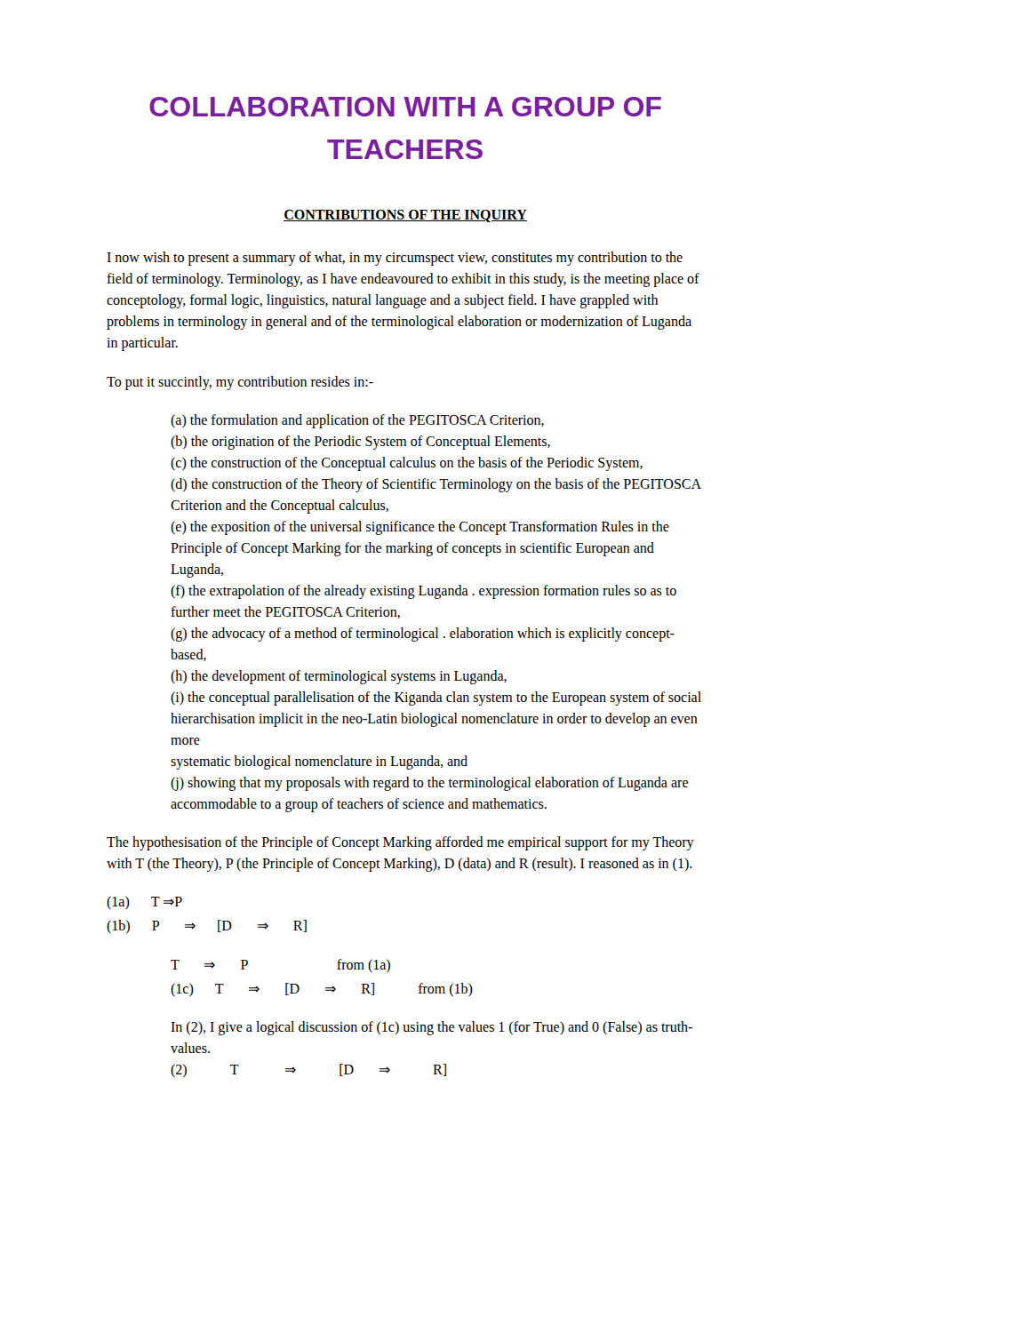COLLABORATION WITH A GROUP OF TEACHERS
CONTRIBUTIONS OF THE INQUIRY
I now wish to present a summary of what, in my circumspect view, constitutes my contribution to the field of terminology. Terminology, as I have endeavoured to exhibit in this study, is the meeting place of conceptology, formal logic, linguistics, natural language and a subject field. I have grappled with problems in terminology in general and of the terminological elaboration or modernization of Luganda in particular.
To put it succintly, my contribution resides in:-
(a) the formulation and application of the PEGITOSCA Criterion,
(b) the origination of the Periodic System of Conceptual Elements,
(c) the construction of the Conceptual calculus on the basis of the Periodic System,
(d) the construction of the Theory of Scientific Terminology on the basis of the PEGITOSCA Criterion and the Conceptual calculus,
(e) the exposition of the universal significance the Concept Transformation Rules in the Principle of Concept Marking for the marking of concepts in scientific European and Luganda,
(f) the extrapolation of the already existing Luganda . expression formation rules so as to further meet the PEGITOSCA Criterion,
(g) the advocacy of a method of terminological . elaboration which is explicitly concept-based,
(h) the development of terminological systems in Luganda,
(i) the conceptual parallelisation of the Kiganda clan system to the European system of social hierarchisation implicit in the neo-Latin biological nomenclature in order to develop an even more
systematic biological nomenclature in Luganda, and
(j) showing that my proposals with regard to the terminological elaboration of Luganda are accommodable to a group of teachers of science and mathematics.
The hypothesisation of the Principle of Concept Marking afforded me empirical support for my Theory with T (the Theory), P (the Principle of Concept Marking), D (data) and R (result). I reasoned as in (1).
(1a) T ⇒P
(1b) P ⇒ [D ⇒ R]
T ⇒ P from (1a)
(1c) T ⇒ [D ⇒ R] from (1b)
In (2), I give a logical discussion of (1c) using the values 1 (for True) and 0 (False) as truth-values.
(2) T ⇒ [D ⇒ R]